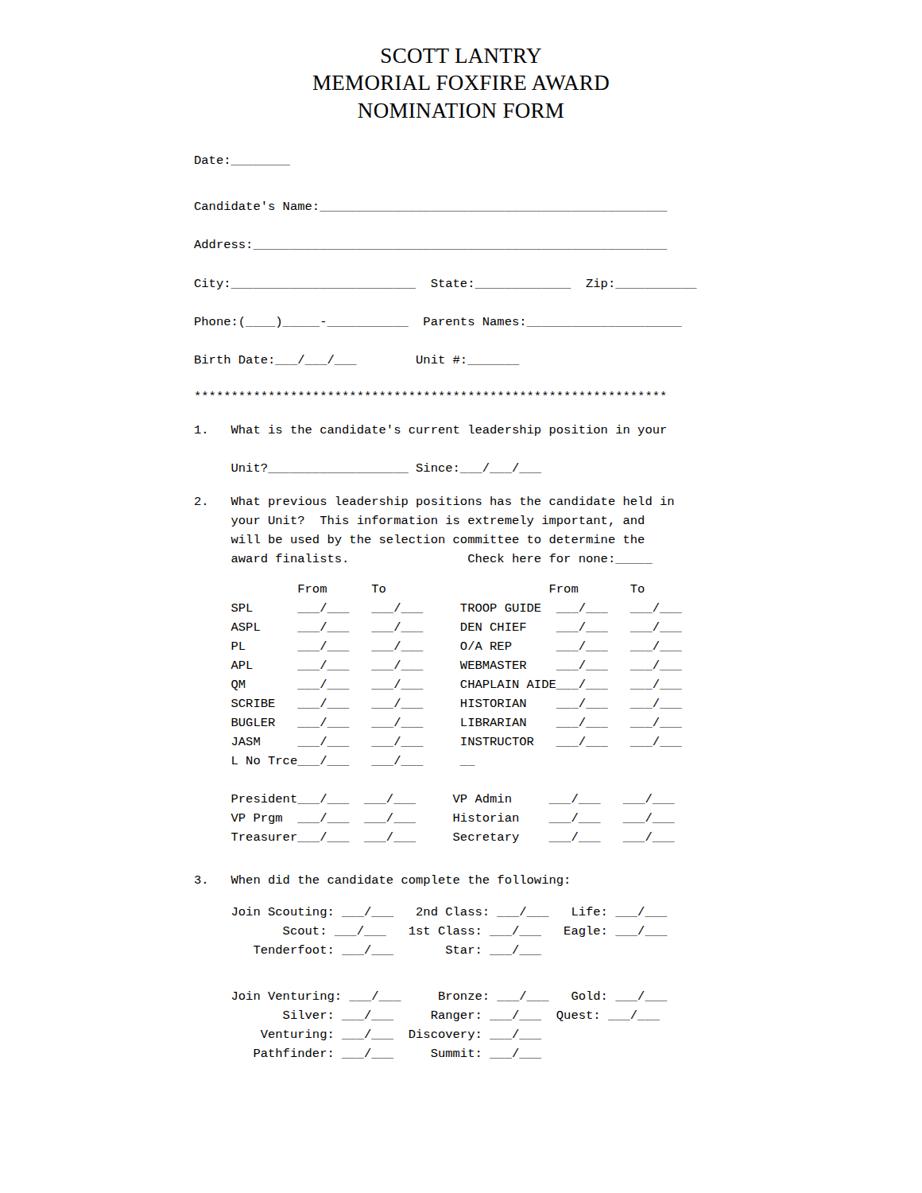SCOTT LANTRY
MEMORIAL FOXFIRE AWARD
NOMINATION FORM
Date:________
Candidate's Name:_______________________________________________ Address:________________________________________________________ City:_________________________ State:_____________ Zip:___________ Phone:(____)_____-___________ Parents Names:_____________________ Birth Date:___/___/___ Unit #:_______
****************************************************************
1. What is the candidate's current leadership position in your Unit?___________________ Since:___/___/___
2. What previous leadership positions has the candidate held in your Unit? This information is extremely important, and will be used by the selection committee to determine the award finalists. Check here for none:_____
From To From To SPL ___/___ ___/___ TROOP GUIDE ___/___ ___/___ ASPL ___/___ ___/___ DEN CHIEF ___/___ ___/___ PL ___/___ ___/___ O/A REP ___/___ ___/___ APL ___/___ ___/___ WEBMASTER ___/___ ___/___ QM ___/___ ___/___ CHAPLAIN AIDE___/___ ___/___ SCRIBE ___/___ ___/___ HISTORIAN ___/___ ___/___ BUGLER ___/___ ___/___ LIBRARIAN ___/___ ___/___ JASM ___/___ ___/___ INSTRUCTOR ___/___ ___/___ L No Trce___/___ ___/___ __ President___/___ ___/___ VP Admin ___/___ ___/___ VP Prgm ___/___ ___/___ Historian ___/___ ___/___ Treasurer___/___ ___/___ Secretary ___/___ ___/___
3. When did the candidate complete the following:
Join Scouting: ___/___ 2nd Class: ___/___ Life: ___/___ Scout: ___/___ 1st Class: ___/___ Eagle: ___/___ Tenderfoot: ___/___ Star: ___/___
Join Venturing: ___/___ Bronze: ___/___ Gold: ___/___ Silver: ___/___ Ranger: ___/___ Quest: ___/___ Venturing: ___/___ Discovery: ___/___ Pathfinder: ___/___ Summit: ___/___